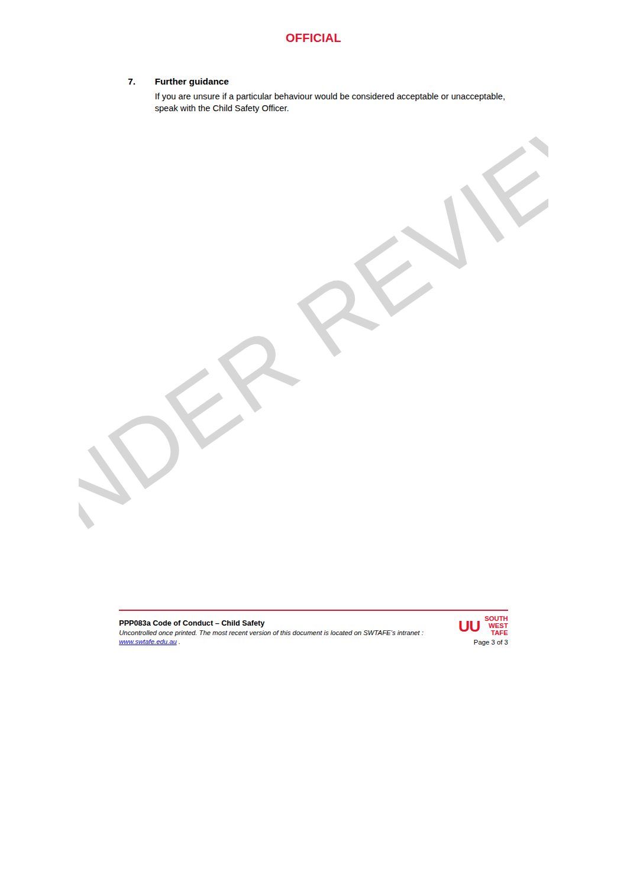UNDER REVIEW
OFFICIAL
7.
Further guidance
If you are unsure if a particular behaviour would be considered acceptable or unacceptable, speak with the Child Safety Officer.
PPP083a Code of Conduct – Child Safety
Uncontrolled once printed. The most recent version of this document is located on SWTAFE’s intranet : www.swtafe.edu.au .
UU
South
West
TAFE
Page 3 of 3